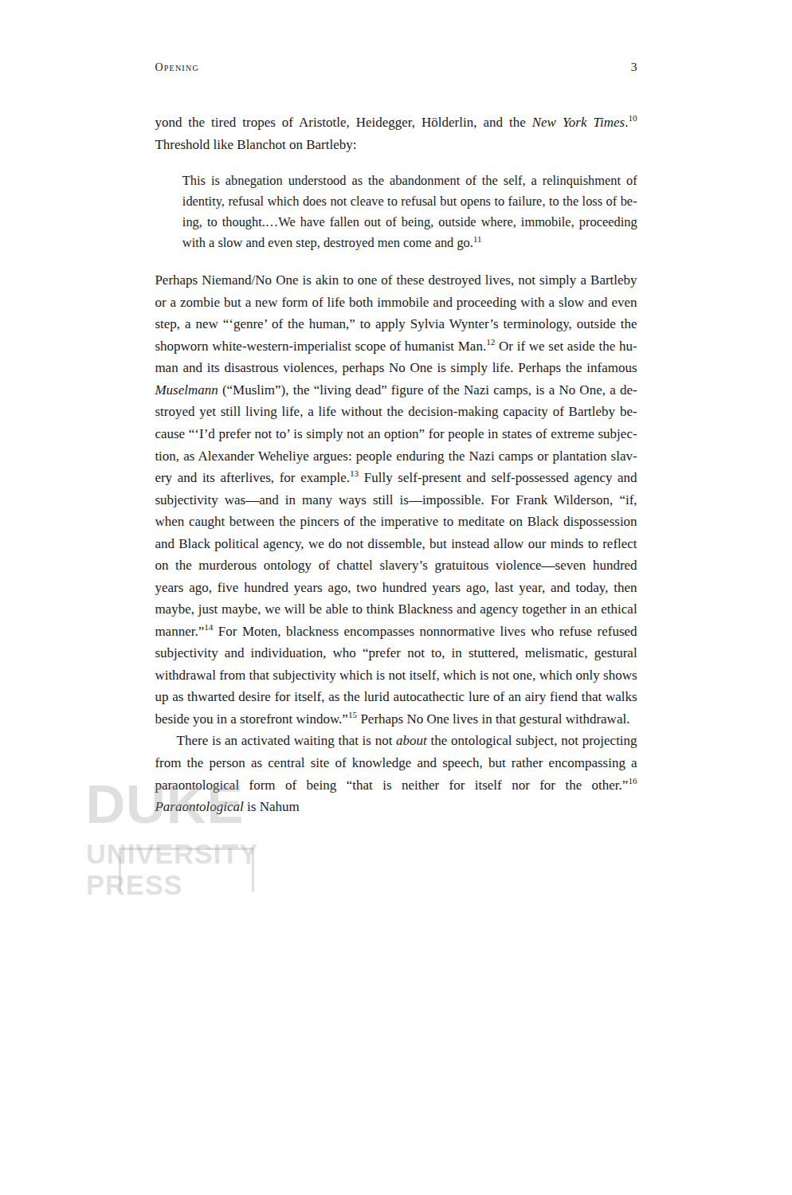Opening 3
yond the tired tropes of Aristotle, Heidegger, Hölderlin, and the New York Times.10 Threshold like Blanchot on Bartleby:
This is abnegation understood as the abandonment of the self, a relinquishment of identity, refusal which does not cleave to refusal but opens to failure, to the loss of being, to thought.…We have fallen out of being, outside where, immobile, proceeding with a slow and even step, destroyed men come and go.11
Perhaps Niemand/No One is akin to one of these destroyed lives, not simply a Bartleby or a zombie but a new form of life both immobile and proceeding with a slow and even step, a new “‘genre’ of the human,” to apply Sylvia Wynter’s terminology, outside the shopworn white-western-imperialist scope of humanist Man.12 Or if we set aside the human and its disastrous violences, perhaps No One is simply life. Perhaps the infamous Muselmann (“Muslim”), the “living dead” figure of the Nazi camps, is a No One, a destroyed yet still living life, a life without the decision-making capacity of Bartleby because “‘I’d prefer not to’ is simply not an option” for people in states of extreme subjection, as Alexander Weheliye argues: people enduring the Nazi camps or plantation slavery and its afterlives, for example.13 Fully self-present and self-possessed agency and subjectivity was—and in many ways still is—impossible. For Frank Wilderson, “if, when caught between the pincers of the imperative to meditate on Black dispossession and Black political agency, we do not dissemble, but instead allow our minds to reflect on the murderous ontology of chattel slavery’s gratuitous violence—seven hundred years ago, five hundred years ago, two hundred years ago, last year, and today, then maybe, just maybe, we will be able to think Blackness and agency together in an ethical manner.”14 For Moten, blackness encompasses nonnormative lives who refuse refused subjectivity and individuation, who “prefer not to, in stuttered, melismatic, gestural withdrawal from that subjectivity which is not itself, which is not one, which only shows up as thwarted desire for itself, as the lurid autocathectic lure of an airy fiend that walks beside you in a storefront window.”15 Perhaps No One lives in that gestural withdrawal.
There is an activated waiting that is not about the ontological subject, not projecting from the person as central site of knowledge and speech, but rather encompassing a paraontological form of being “that is neither for itself nor for the other.”16 Paraontological is Nahum
DUKE UNIVERSITY PRESS